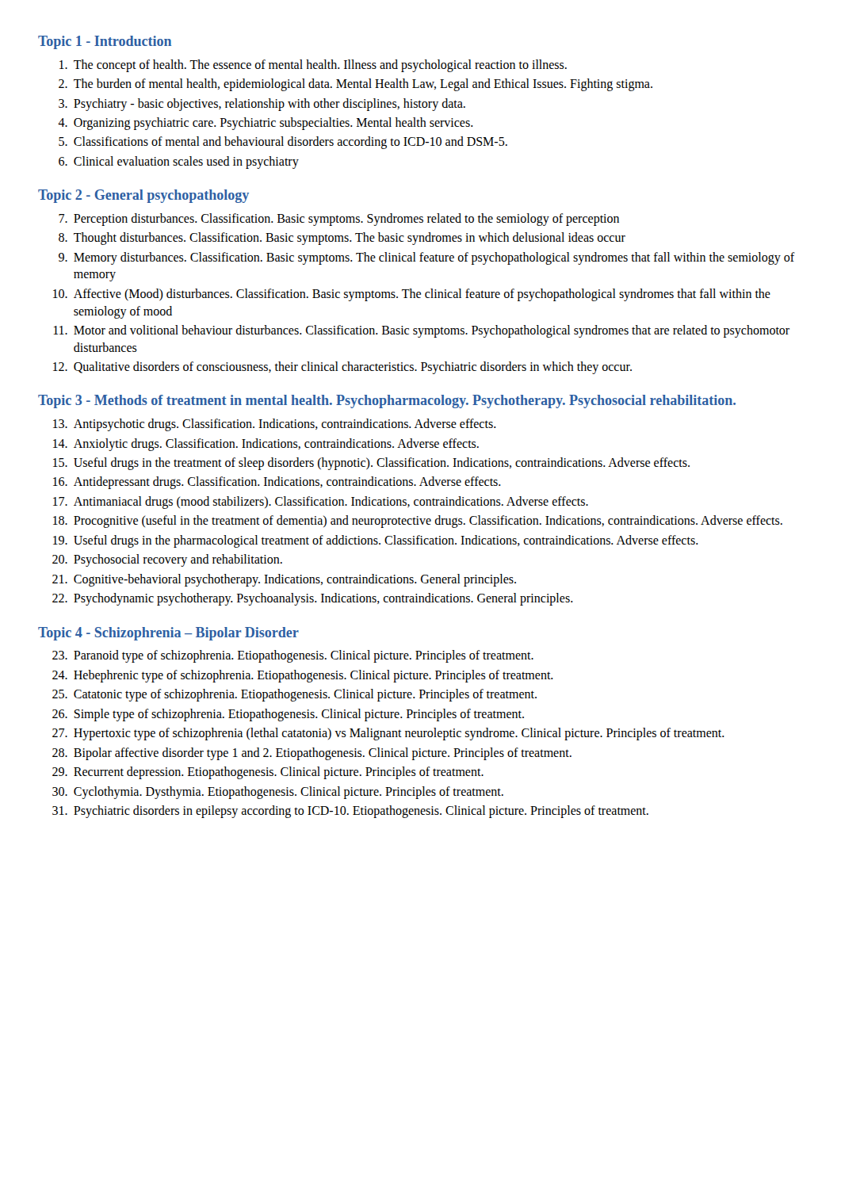Topic 1 - Introduction
The concept of health. The essence of mental health. Illness and psychological reaction to illness.
The burden of mental health, epidemiological data. Mental Health Law, Legal and Ethical Issues. Fighting stigma.
Psychiatry - basic objectives, relationship with other disciplines, history data.
Organizing psychiatric care. Psychiatric subspecialties. Mental health services.
Classifications of mental and behavioural disorders according to ICD-10 and DSM-5.
Clinical evaluation scales used in psychiatry
Topic 2 - General psychopathology
Perception disturbances. Classification. Basic symptoms. Syndromes related to the semiology of perception
Thought disturbances. Classification. Basic symptoms. The basic syndromes in which delusional ideas occur
Memory disturbances. Classification. Basic symptoms. The clinical feature of psychopathological syndromes that fall within the semiology of memory
Affective (Mood) disturbances. Classification. Basic symptoms. The clinical feature of psychopathological syndromes that fall within the semiology of mood
Motor and volitional behaviour disturbances. Classification. Basic symptoms. Psychopathological syndromes that are related to psychomotor disturbances
Qualitative disorders of consciousness, their clinical characteristics. Psychiatric disorders in which they occur.
Topic 3 - Methods of treatment in mental health. Psychopharmacology. Psychotherapy. Psychosocial rehabilitation.
Antipsychotic drugs. Classification. Indications, contraindications. Adverse effects.
Anxiolytic drugs. Classification. Indications, contraindications. Adverse effects.
Useful drugs in the treatment of sleep disorders (hypnotic). Classification. Indications, contraindications. Adverse effects.
Antidepressant drugs. Classification. Indications, contraindications. Adverse effects.
Antimaniacal drugs (mood stabilizers). Classification. Indications, contraindications. Adverse effects.
Procognitive (useful in the treatment of dementia) and neuroprotective drugs. Classification. Indications, contraindications. Adverse effects.
Useful drugs in the pharmacological treatment of addictions. Classification. Indications, contraindications. Adverse effects.
Psychosocial recovery and rehabilitation.
Cognitive-behavioral psychotherapy. Indications, contraindications. General principles.
Psychodynamic psychotherapy. Psychoanalysis. Indications, contraindications. General principles.
Topic 4 - Schizophrenia – Bipolar Disorder
Paranoid type of schizophrenia. Etiopathogenesis. Clinical picture. Principles of treatment.
Hebephrenic type of schizophrenia. Etiopathogenesis. Clinical picture. Principles of treatment.
Catatonic type of schizophrenia. Etiopathogenesis. Clinical picture. Principles of treatment.
Simple type of schizophrenia. Etiopathogenesis. Clinical picture. Principles of treatment.
Hypertoxic type of schizophrenia (lethal catatonia) vs Malignant neuroleptic syndrome. Clinical picture. Principles of treatment.
Bipolar affective disorder type 1 and 2. Etiopathogenesis. Clinical picture. Principles of treatment.
Recurrent depression. Etiopathogenesis. Clinical picture. Principles of treatment.
Cyclothymia. Dysthymia. Etiopathogenesis. Clinical picture. Principles of treatment.
Psychiatric disorders in epilepsy according to ICD-10. Etiopathogenesis. Clinical picture. Principles of treatment.